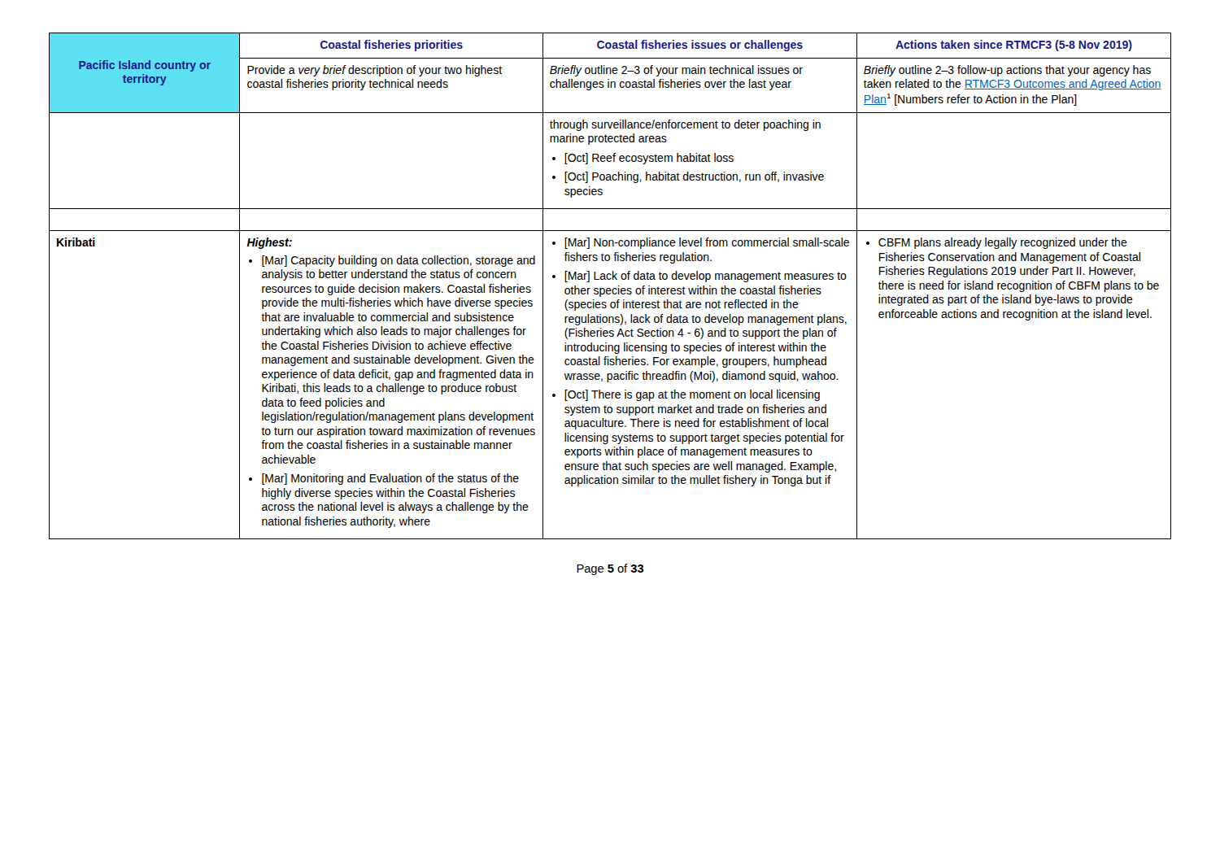| Pacific Island country or territory | Coastal fisheries priorities | Coastal fisheries issues or challenges | Actions taken since RTMCF3 (5-8 Nov 2019) |
| --- | --- | --- | --- |
| Provide a very brief description of your two highest coastal fisheries priority technical needs | Briefly outline 2–3 of your main technical issues or challenges in coastal fisheries over the last year | Briefly outline 2–3 follow-up actions that your agency has taken related to the RTMCF3 Outcomes and Agreed Action Plan 1 [Numbers refer to Action in the Plan] |
| | | through surveillance/enforcement to deter poaching in marine protected areas [Oct] Reef ecosystem habitat loss [Oct] Poaching, habitat destruction, run off, invasive species | |
| Kiribati | Highest: [Mar] Capacity building on data collection, storage and analysis to better understand the status of concern resources to guide decision makers. Coastal fisheries provide the multi-fisheries which have diverse species that are invaluable to commercial and subsistence undertaking which also leads to major challenges for the Coastal Fisheries Division to achieve effective management and sustainable development. Given the experience of data deficit, gap and fragmented data in Kiribati, this leads to a challenge to produce robust data to feed policies and legislation/regulation/management plans development to turn our aspiration toward maximization of revenues from the coastal fisheries in a sustainable manner achievable [Mar] Monitoring and Evaluation of the status of the highly diverse species within the Coastal Fisheries across the national level is always a challenge by the national fisheries authority, where | [Mar] Non-compliance level from commercial small-scale fishers to fisheries regulation. [Mar] Lack of data to develop management measures to other species of interest within the coastal fisheries (species of interest that are not reflected in the regulations), lack of data to develop management plans, (Fisheries Act Section 4 - 6) and to support the plan of introducing licensing to species of interest within the coastal fisheries. For example, groupers, humphead wrasse, pacific threadfin (Moi), diamond squid, wahoo. [Oct] There is gap at the moment on local licensing system to support market and trade on fisheries and aquaculture. There is need for establishment of local licensing systems to support target species potential for exports within place of management measures to ensure that such species are well managed. Example, application similar to the mullet fishery in Tonga but if | CBFM plans already legally recognized under the Fisheries Conservation and Management of Coastal Fisheries Regulations 2019 under Part II. However, there is need for island recognition of CBFM plans to be integrated as part of the island bye-laws to provide enforceable actions and recognition at the island level. |
Page 5 of 33